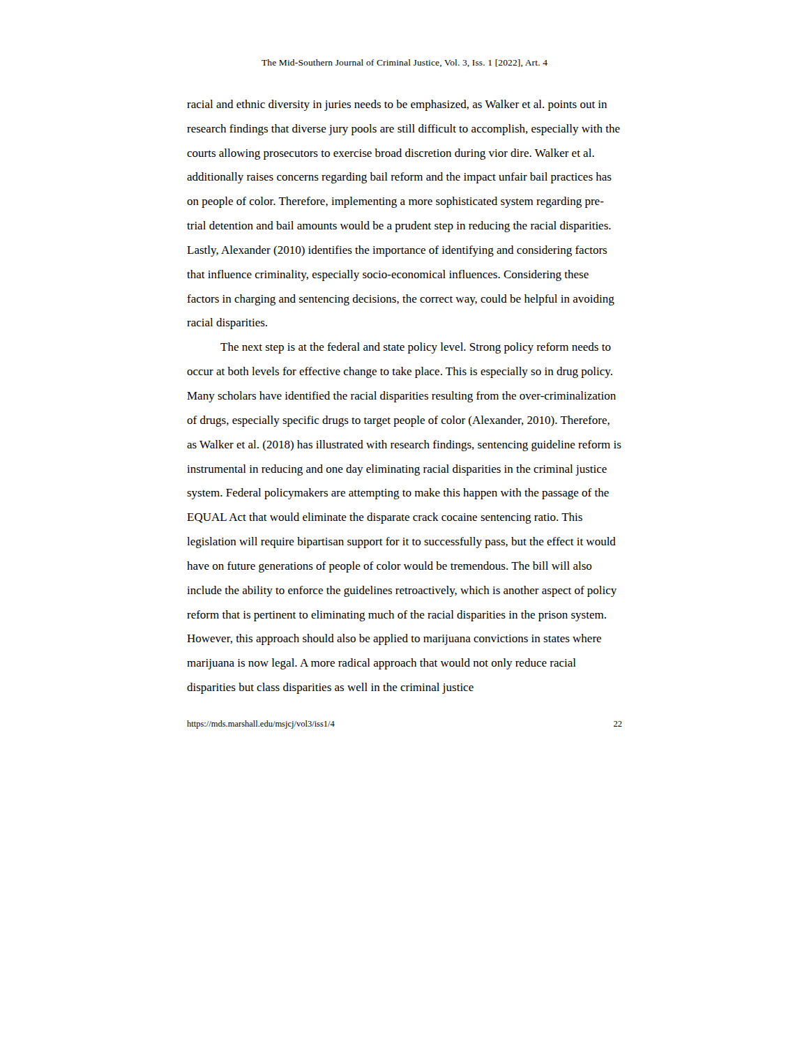The Mid-Southern Journal of Criminal Justice, Vol. 3, Iss. 1 [2022], Art. 4
racial and ethnic diversity in juries needs to be emphasized, as Walker et al. points out in research findings that diverse jury pools are still difficult to accomplish, especially with the courts allowing prosecutors to exercise broad discretion during vior dire. Walker et al. additionally raises concerns regarding bail reform and the impact unfair bail practices has on people of color. Therefore, implementing a more sophisticated system regarding pre-trial detention and bail amounts would be a prudent step in reducing the racial disparities. Lastly, Alexander (2010) identifies the importance of identifying and considering factors that influence criminality, especially socio-economical influences. Considering these factors in charging and sentencing decisions, the correct way, could be helpful in avoiding racial disparities.
The next step is at the federal and state policy level. Strong policy reform needs to occur at both levels for effective change to take place. This is especially so in drug policy. Many scholars have identified the racial disparities resulting from the over-criminalization of drugs, especially specific drugs to target people of color (Alexander, 2010). Therefore, as Walker et al. (2018) has illustrated with research findings, sentencing guideline reform is instrumental in reducing and one day eliminating racial disparities in the criminal justice system. Federal policymakers are attempting to make this happen with the passage of the EQUAL Act that would eliminate the disparate crack cocaine sentencing ratio. This legislation will require bipartisan support for it to successfully pass, but the effect it would have on future generations of people of color would be tremendous. The bill will also include the ability to enforce the guidelines retroactively, which is another aspect of policy reform that is pertinent to eliminating much of the racial disparities in the prison system. However, this approach should also be applied to marijuana convictions in states where marijuana is now legal. A more radical approach that would not only reduce racial disparities but class disparities as well in the criminal justice
https://mds.marshall.edu/msjcj/vol3/iss1/4 22